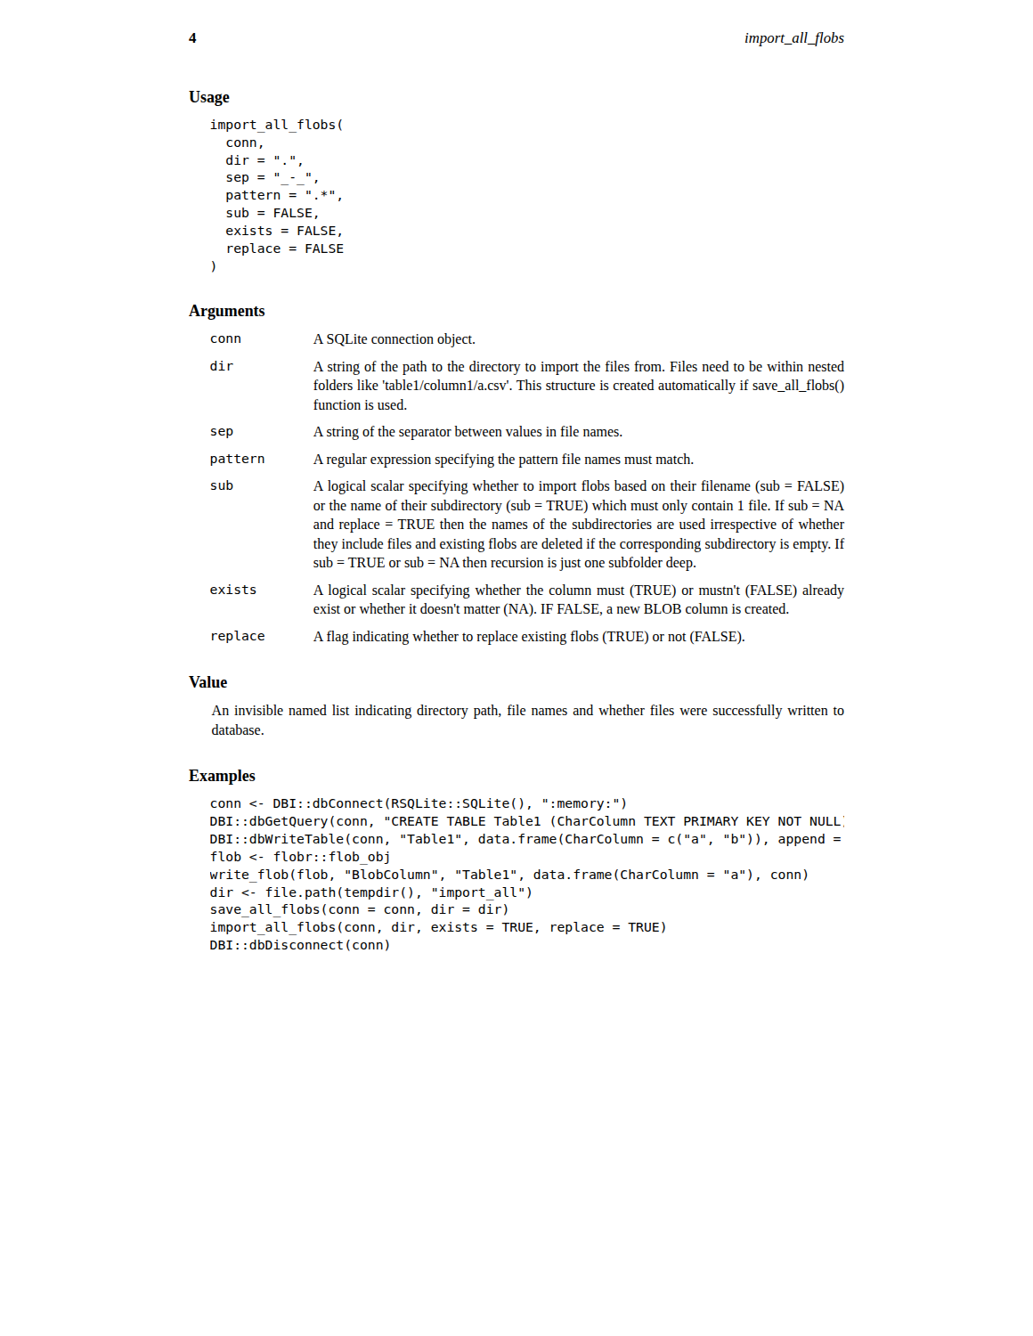4 import_all_flobs
Usage
import_all_flobs(
  conn,
  dir = ".",
  sep = "_-_",
  pattern = ".*",
  sub = FALSE,
  exists = FALSE,
  replace = FALSE
)
Arguments
conn
A SQLite connection object.
dir
A string of the path to the directory to import the files from. Files need to be within nested folders like 'table1/column1/a.csv'. This structure is created automatically if save_all_flobs() function is used.
sep
A string of the separator between values in file names.
pattern
A regular expression specifying the pattern file names must match.
sub
A logical scalar specifying whether to import flobs based on their filename (sub = FALSE) or the name of their subdirectory (sub = TRUE) which must only contain 1 file. If sub = NA and replace = TRUE then the names of the subdirectories are used irrespective of whether they include files and existing flobs are deleted if the corresponding subdirectory is empty. If sub = TRUE or sub = NA then recursion is just one subfolder deep.
exists
A logical scalar specifying whether the column must (TRUE) or mustn't (FALSE) already exist or whether it doesn't matter (NA). IF FALSE, a new BLOB column is created.
replace
A flag indicating whether to replace existing flobs (TRUE) or not (FALSE).
Value
An invisible named list indicating directory path, file names and whether files were successfully written to database.
Examples
conn <- DBI::dbConnect(RSQLite::SQLite(), ":memory:")
DBI::dbGetQuery(conn, "CREATE TABLE Table1 (CharColumn TEXT PRIMARY KEY NOT NULL)")
DBI::dbWriteTable(conn, "Table1", data.frame(CharColumn = c("a", "b")), append = TRUE)
flob <- flobr::flob_obj
write_flob(flob, "BlobColumn", "Table1", data.frame(CharColumn = "a"), conn)
dir <- file.path(tempdir(), "import_all")
save_all_flobs(conn = conn, dir = dir)
import_all_flobs(conn, dir, exists = TRUE, replace = TRUE)
DBI::dbDisconnect(conn)